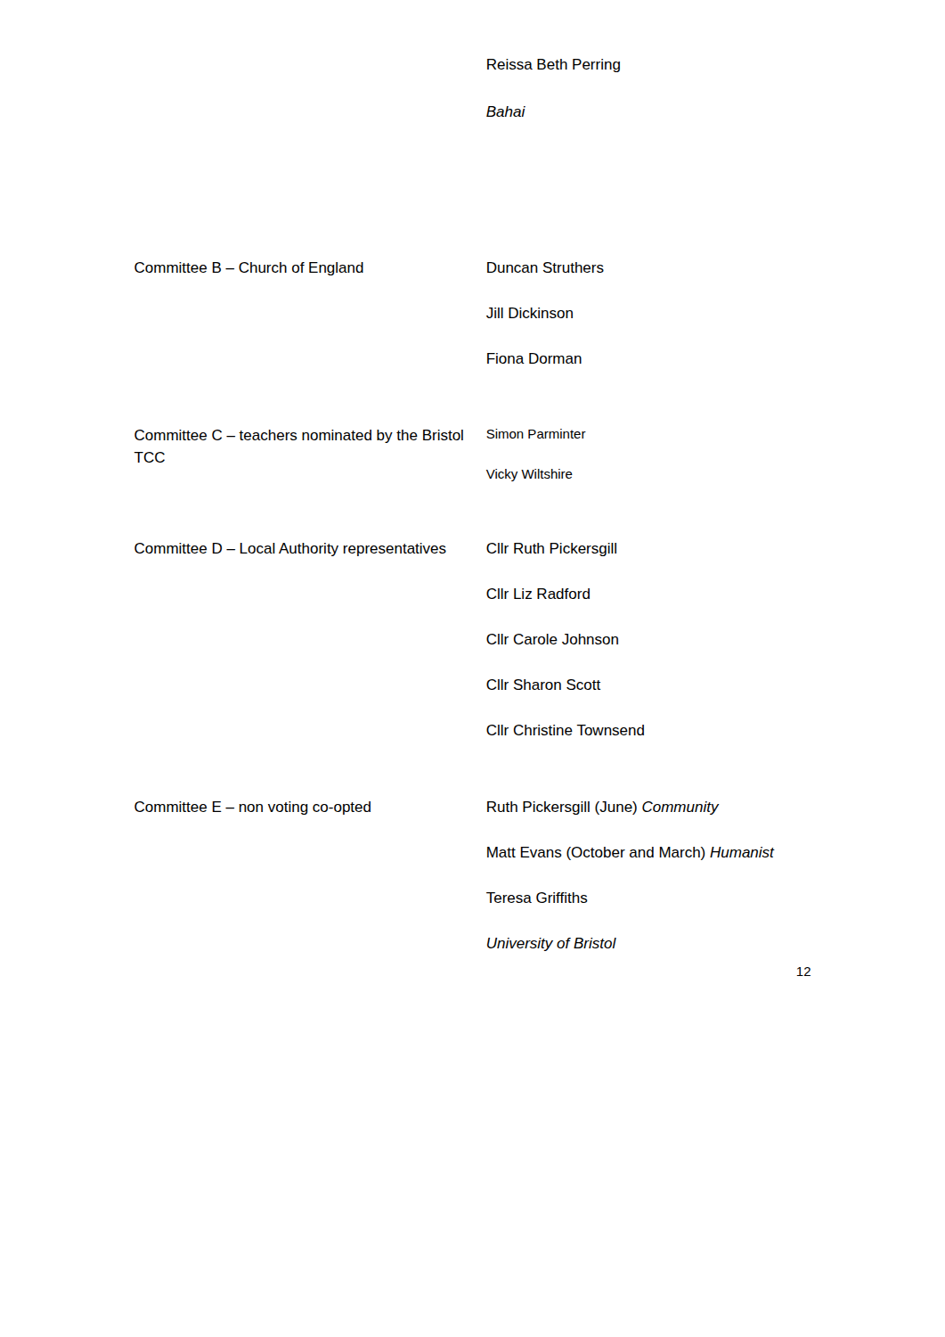Reissa Beth Perring
Bahai
Committee B – Church of England
Duncan Struthers
Jill Dickinson
Fiona Dorman
Committee C – teachers nominated by the Bristol TCC
Simon Parminter
Vicky Wiltshire
Committee D – Local Authority representatives
Cllr Ruth Pickersgill
Cllr Liz Radford
Cllr Carole Johnson
Cllr Sharon Scott
Cllr Christine Townsend
Committee E – non voting co-opted
Ruth Pickersgill (June) Community
Matt Evans (October and March) Humanist
Teresa Griffiths
University of Bristol
12